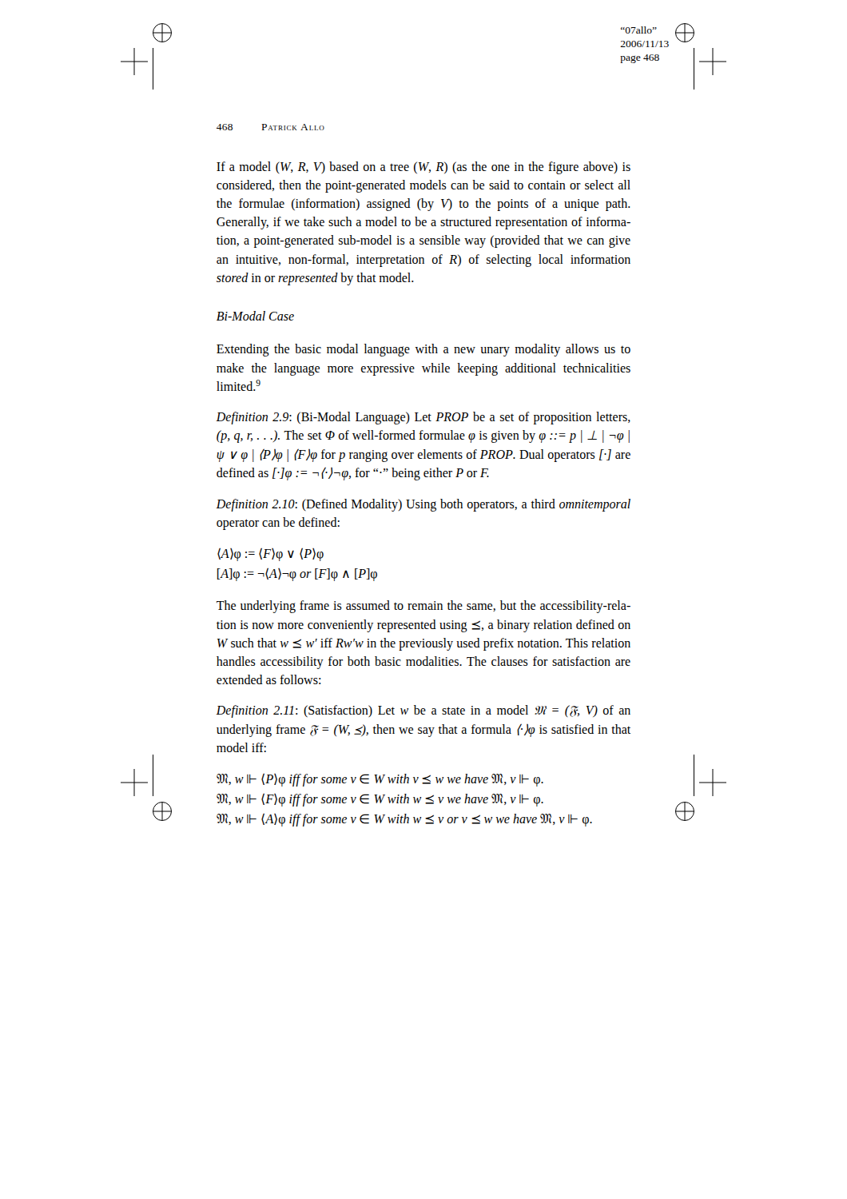“07allo”
2006/11/13
page 468
468 Patrick Allo
If a model (W, R, V) based on a tree (W, R) (as the one in the figure above) is considered, then the point-generated models can be said to contain or select all the formulae (information) assigned (by V) to the points of a unique path. Generally, if we take such a model to be a structured representation of information, a point-generated sub-model is a sensible way (provided that we can give an intuitive, non-formal, interpretation of R) of selecting local information stored in or represented by that model.
Bi-Modal Case
Extending the basic modal language with a new unary modality allows us to make the language more expressive while keeping additional technicalities limited.9
Definition 2.9: (Bi-Modal Language) Let PROP be a set of proposition letters, (p, q, r, . . .). The set Φ of well-formed formulae φ is given by φ ::= p | ⊥ | ¬φ | ψ ∨ φ | ⟨P⟩φ | ⟨F⟩φ for p ranging over elements of PROP. Dual operators [·] are defined as [·]φ := ¬⟨·⟩¬φ, for “·” being either P or F.
Definition 2.10: (Defined Modality) Using both operators, a third omnitemporal operator can be defined:
⟨A⟩φ := ⟨F⟩φ ∨ ⟨P⟩φ
[A]φ := ¬⟨A⟩¬φ or [F]φ ∧ [P]φ
The underlying frame is assumed to remain the same, but the accessibility-relation is now more conveniently represented using ⪯, a binary relation defined on W such that w ⪯ w′ iff Rw′w in the previously used prefix notation. This relation handles accessibility for both basic modalities. The clauses for satisfaction are extended as follows:
Definition 2.11: (Satisfaction) Let w be a state in a model 𝔐 = (𝔉, V) of an underlying frame 𝔉 = (W, ⪯), then we say that a formula ⟨·⟩φ is satisfied in that model iff:
𝔐, w ⊩ ⟨P⟩φ iff for some v ∈ W with v ⪯ w we have 𝔐, v ⊩ φ.
𝔐, w ⊩ ⟨F⟩φ iff for some v ∈ W with w ⪯ v we have 𝔐, v ⊩ φ.
𝔐, w ⊩ ⟨A⟩φ iff for some v ∈ W with w ⪯ v or v ⪯ w we have 𝔐, v ⊩ φ.
9 The methods used here are inspired by temporal logics. For this reason the letters P, F, and A are chosen as labels for the different modalities and refer to ⟨P⟩ast, ⟨F⟩uture, and ⟨A⟩lways, respectively. The same convention holds for their corresponding boxes [P], [F], and [A] instead of the more traditional H, G (and L) from Prior’s systems.